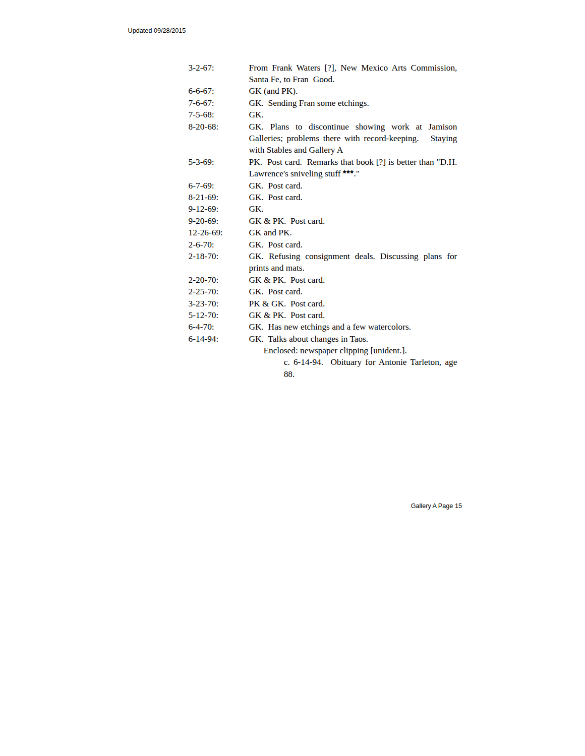Updated 09/28/2015
| 3-2-67: | From Frank Waters [?], New Mexico Arts Commission, Santa Fe, to Fran Good. |
| 6-6-67: | GK (and PK). |
| 7-6-67: | GK. Sending Fran some etchings. |
| 7-5-68: | GK. |
| 8-20-68: | GK. Plans to discontinue showing work at Jamison Galleries; problems there with record-keeping. Staying with Stables and Gallery A |
| 5-3-69: | PK. Post card. Remarks that book [?] is better than "D.H. Lawrence's sniveling stuff *** ." |
| 6-7-69: | GK. Post card. |
| 8-21-69: | GK. Post card. |
| 9-12-69: | GK. |
| 9-20-69: | GK & PK. Post card. |
| 12-26-69: | GK and PK. |
| 2-6-70: | GK. Post card. |
| 2-18-70: | GK. Refusing consignment deals. Discussing plans for prints and mats. |
| 2-20-70: | GK & PK. Post card. |
| 2-25-70: | GK. Post card. |
| 3-23-70: | PK & GK. Post card. |
| 5-12-70: | GK & PK. Post card. |
| 6-4-70: | GK. Has new etchings and a few watercolors. |
| 6-14-94: | GK. Talks about changes in Taos. Enclosed: newspaper clipping [unident.]. c. 6-14-94. Obituary for Antonie Tarleton, age 88. |
Gallery A Page 15